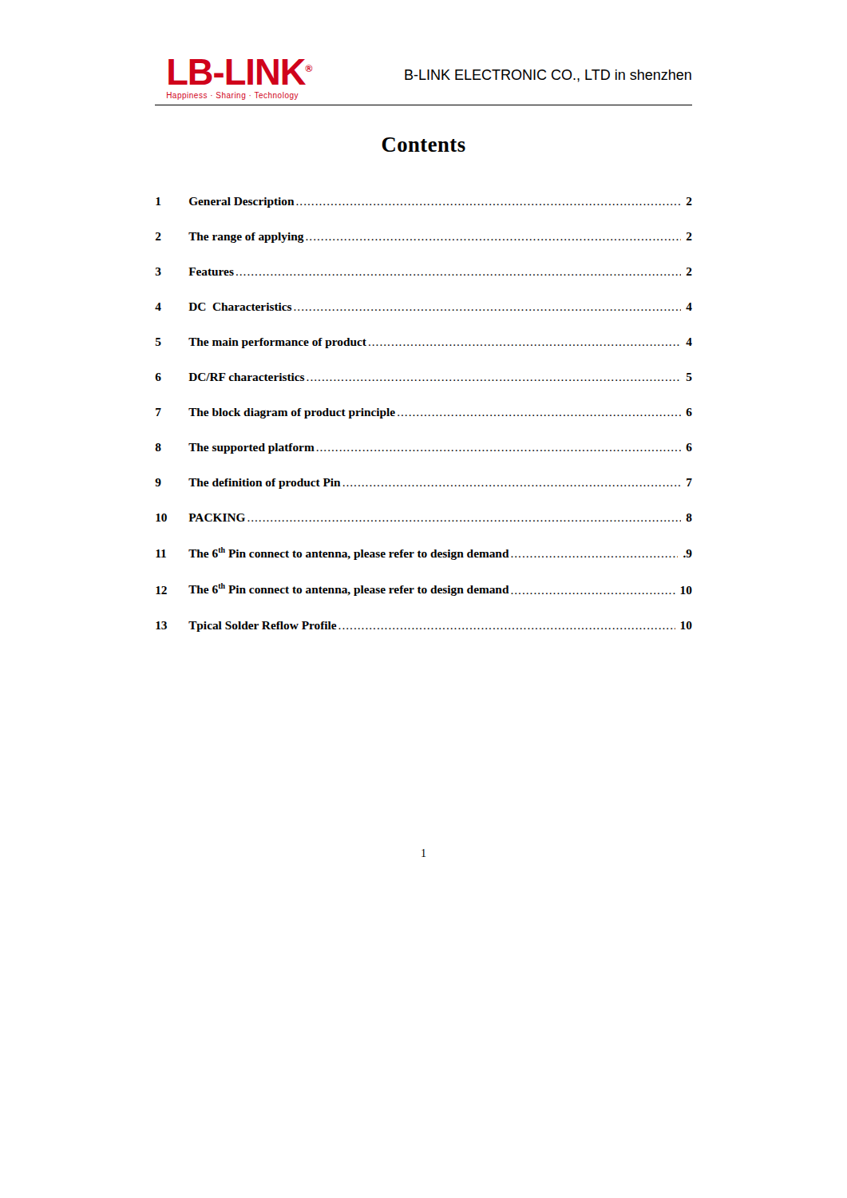LB-LINK®
Happiness · Sharing · Technology
B-LINK ELECTRONIC CO., LTD in shenzhen
Contents
1 General Description .................................................................................................................................. 2
2 The range of applying .............................................................................................................................. 2
3 Features ............................................................................................................................................. 2
4 DC Characteristics .............................................................................................................................. 4
5 The main performance of product ............................................................................................................. 4
6 DC/RF characteristics .............................................................................................................................. 5
7 The block diagram of product principle ..................................................................................................... 6
8 The supported platform ............................................................................................................................. 6
9 The definition of product Pin ......................................................................................................... 7
10 PACKING ............................................................................................................................................. 8
11 The 6th Pin connect to antenna, please refer to design demand ....................................................................... .9
12 The 6th Pin connect to antenna, please refer to design demand .............................................................. 10
13 Tpical Solder Reflow Profile ......................................................................................................... 10
1